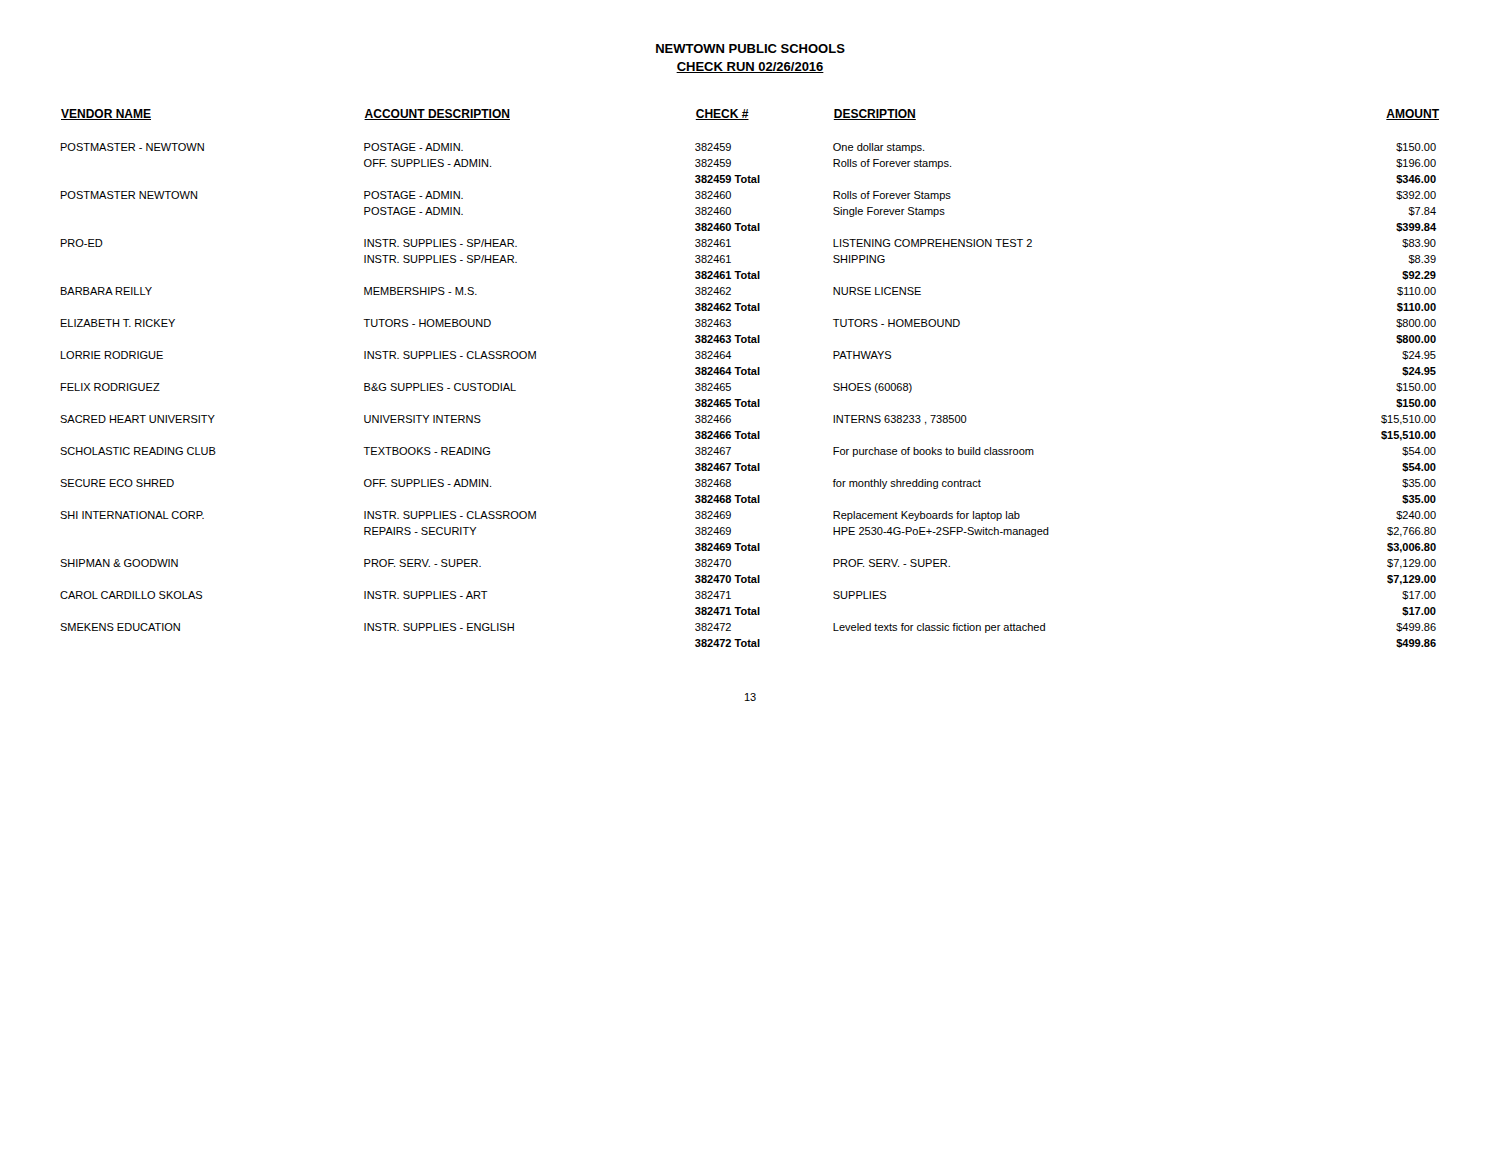NEWTOWN PUBLIC SCHOOLS
CHECK RUN 02/26/2016
| VENDOR NAME | ACCOUNT DESCRIPTION | CHECK # | DESCRIPTION | AMOUNT |
| --- | --- | --- | --- | --- |
| POSTMASTER - NEWTOWN | POSTAGE - ADMIN. | 382459 | One dollar stamps. | $150.00 |
| | OFF. SUPPLIES - ADMIN. | 382459 | Rolls of Forever stamps. | $196.00 |
| | | 382459 Total | | $346.00 |
| POSTMASTER NEWTOWN | POSTAGE - ADMIN. | 382460 | Rolls of Forever Stamps | $392.00 |
| | POSTAGE - ADMIN. | 382460 | Single Forever Stamps | $7.84 |
| | | 382460 Total | | $399.84 |
| PRO-ED | INSTR. SUPPLIES - SP/HEAR. | 382461 | LISTENING COMPREHENSION TEST 2 | $83.90 |
| | INSTR. SUPPLIES - SP/HEAR. | 382461 | SHIPPING | $8.39 |
| | | 382461 Total | | $92.29 |
| BARBARA REILLY | MEMBERSHIPS - M.S. | 382462 | NURSE LICENSE | $110.00 |
| | | 382462 Total | | $110.00 |
| ELIZABETH T. RICKEY | TUTORS - HOMEBOUND | 382463 | TUTORS - HOMEBOUND | $800.00 |
| | | 382463 Total | | $800.00 |
| LORRIE RODRIGUE | INSTR. SUPPLIES - CLASSROOM | 382464 | PATHWAYS | $24.95 |
| | | 382464 Total | | $24.95 |
| FELIX RODRIGUEZ | B&G SUPPLIES - CUSTODIAL | 382465 | SHOES (60068) | $150.00 |
| | | 382465 Total | | $150.00 |
| SACRED HEART UNIVERSITY | UNIVERSITY INTERNS | 382466 | INTERNS 638233 , 738500 | $15,510.00 |
| | | 382466 Total | | $15,510.00 |
| SCHOLASTIC READING CLUB | TEXTBOOKS - READING | 382467 | For purchase of books to build classroom | $54.00 |
| | | 382467 Total | | $54.00 |
| SECURE ECO SHRED | OFF. SUPPLIES - ADMIN. | 382468 | for monthly shredding contract | $35.00 |
| | | 382468 Total | | $35.00 |
| SHI INTERNATIONAL CORP. | INSTR. SUPPLIES - CLASSROOM | 382469 | Replacement Keyboards for laptop lab | $240.00 |
| | REPAIRS - SECURITY | 382469 | HPE 2530-4G-PoE+-2SFP-Switch-managed | $2,766.80 |
| | | 382469 Total | | $3,006.80 |
| SHIPMAN & GOODWIN | PROF. SERV. - SUPER. | 382470 | PROF. SERV. - SUPER. | $7,129.00 |
| | | 382470 Total | | $7,129.00 |
| CAROL CARDILLO SKOLAS | INSTR. SUPPLIES - ART | 382471 | SUPPLIES | $17.00 |
| | | 382471 Total | | $17.00 |
| SMEKENS EDUCATION | INSTR. SUPPLIES - ENGLISH | 382472 | Leveled texts for classic fiction per attached | $499.86 |
| | | 382472 Total | | $499.86 |
13